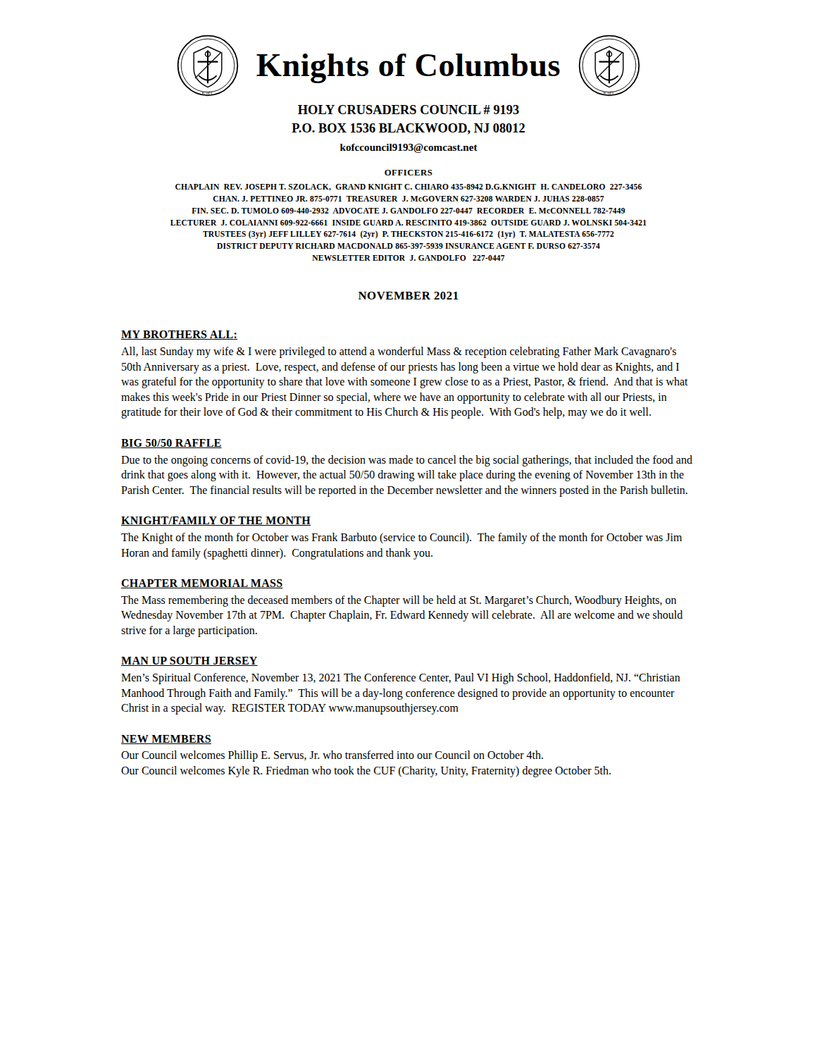K of C
Knights of Columbus
K of C
HOLY CRUSADERS COUNCIL # 9193
P.O. BOX 1536 BLACKWOOD, NJ 08012
kofccouncil9193@comcast.net
OFFICERS
CHAPLAIN REV. JOSEPH T. SZOLACK, GRAND KNIGHT C. CHIARO 435-8942 D.G.KNIGHT H. CANDELORO 227-3456
CHAN. J. PETTINEO JR. 875-0771 TREASURER J. McGOVERN 627-3208 WARDEN J. JUHAS 228-0857
FIN. SEC. D. TUMOLO 609-440-2932 ADVOCATE J. GANDOLFO 227-0447 RECORDER E. McCONNELL 782-7449
LECTURER J. COLAIANNI 609-922-6661 INSIDE GUARD A. RESCINITO 419-3862 OUTSIDE GUARD J. WOLNSKI 504-3421
TRUSTEES (3yr) JEFF LILLEY 627-7614 (2yr) P. THECKSTON 215-416-6172 (1yr) T. MALATESTA 656-7772
DISTRICT DEPUTY RICHARD MACDONALD 865-397-5939 INSURANCE AGENT F. DURSO 627-3574
NEWSLETTER EDITOR J. GANDOLFO 227-0447
NOVEMBER 2021
MY BROTHERS ALL:
All, last Sunday my wife & I were privileged to attend a wonderful Mass & reception celebrating Father Mark Cavagnaro's 50th Anniversary as a priest. Love, respect, and defense of our priests has long been a virtue we hold dear as Knights, and I was grateful for the opportunity to share that love with someone I grew close to as a Priest, Pastor, & friend. And that is what makes this week's Pride in our Priest Dinner so special, where we have an opportunity to celebrate with all our Priests, in gratitude for their love of God & their commitment to His Church & His people. With God's help, may we do it well.
BIG 50/50 RAFFLE
Due to the ongoing concerns of covid-19, the decision was made to cancel the big social gatherings, that included the food and drink that goes along with it. However, the actual 50/50 drawing will take place during the evening of November 13th in the Parish Center. The financial results will be reported in the December newsletter and the winners posted in the Parish bulletin.
KNIGHT/FAMILY OF THE MONTH
The Knight of the month for October was Frank Barbuto (service to Council). The family of the month for October was Jim Horan and family (spaghetti dinner). Congratulations and thank you.
CHAPTER MEMORIAL MASS
The Mass remembering the deceased members of the Chapter will be held at St. Margaret’s Church, Woodbury Heights, on Wednesday November 17th at 7PM. Chapter Chaplain, Fr. Edward Kennedy will celebrate. All are welcome and we should strive for a large participation.
MAN UP SOUTH JERSEY
Men’s Spiritual Conference, November 13, 2021 The Conference Center, Paul VI High School, Haddonfield, NJ. “Christian Manhood Through Faith and Family.” This will be a day-long conference designed to provide an opportunity to encounter Christ in a special way. REGISTER TODAY www.manupsouthjersey.com
NEW MEMBERS
Our Council welcomes Phillip E. Servus, Jr. who transferred into our Council on October 4th.
Our Council welcomes Kyle R. Friedman who took the CUF (Charity, Unity, Fraternity) degree October 5th.